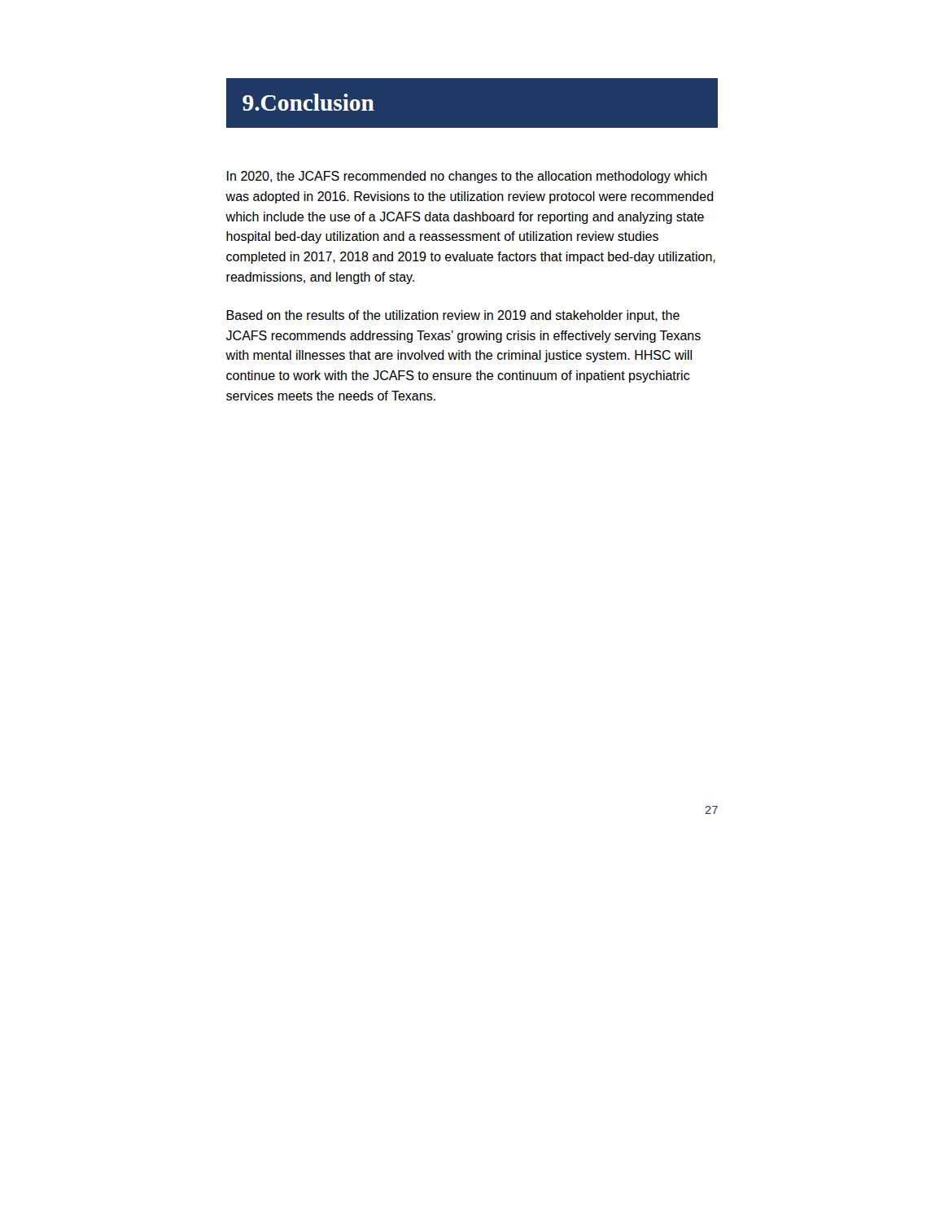9.Conclusion
In 2020, the JCAFS recommended no changes to the allocation methodology which was adopted in 2016. Revisions to the utilization review protocol were recommended which include the use of a JCAFS data dashboard for reporting and analyzing state hospital bed-day utilization and a reassessment of utilization review studies completed in 2017, 2018 and 2019 to evaluate factors that impact bed-day utilization, readmissions, and length of stay.
Based on the results of the utilization review in 2019 and stakeholder input, the JCAFS recommends addressing Texas’ growing crisis in effectively serving Texans with mental illnesses that are involved with the criminal justice system. HHSC will continue to work with the JCAFS to ensure the continuum of inpatient psychiatric services meets the needs of Texans.
27